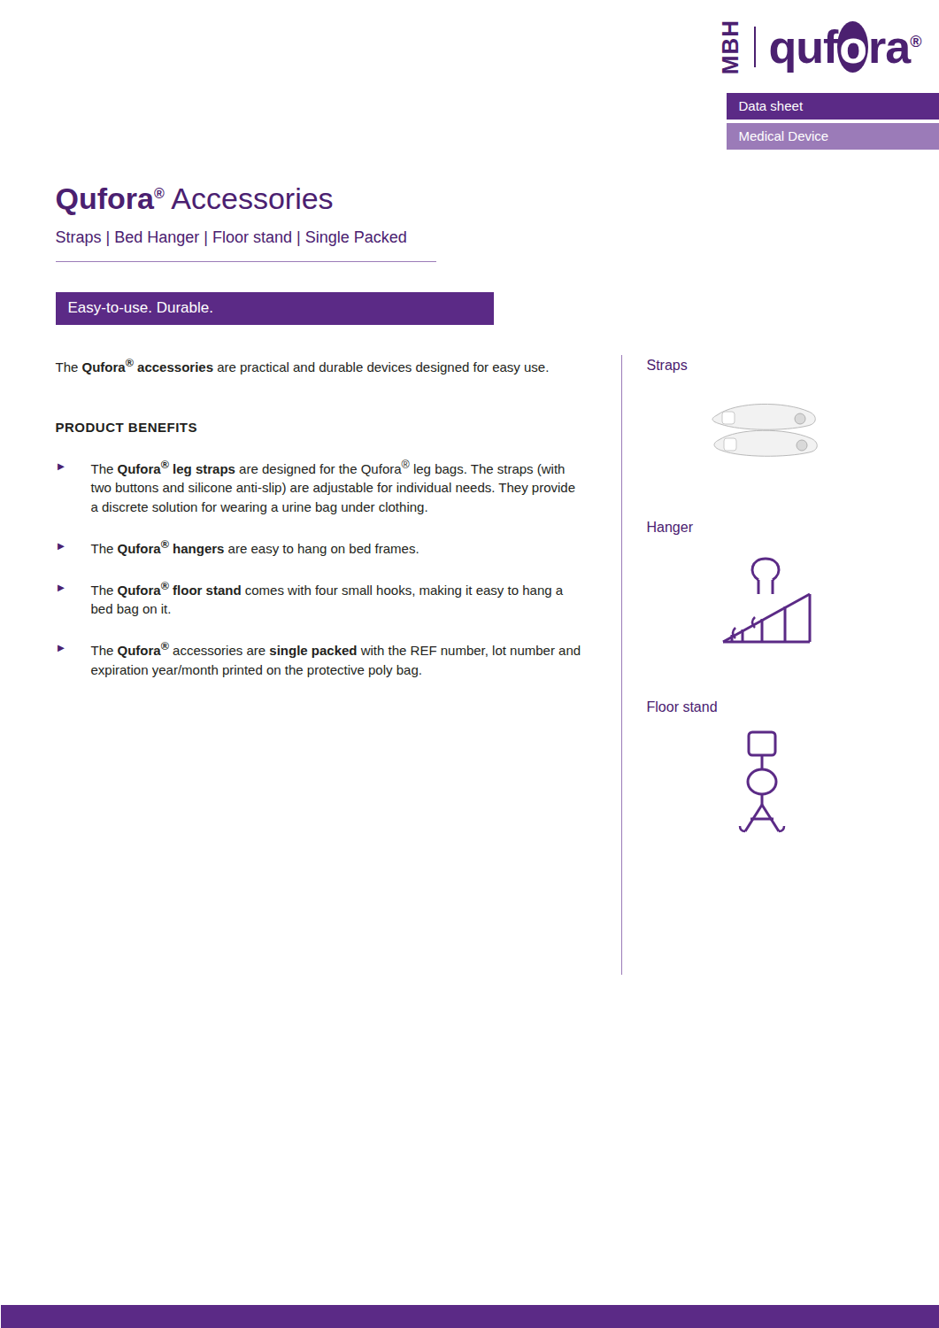MBH
qufora®
Data sheet
Medical Device
Qufora® Accessories
Straps | Bed Hanger | Floor stand | Single Packed
Easy-to-use. Durable.
The Qufora® accessories are practical and durable devices designed for easy use.
PRODUCT BENEFITS
► The Qufora® leg straps are designed for the Qufora® leg bags. The straps (with two buttons and silicone anti-slip) are adjustable for individual needs. They provide a discrete solution for wearing a urine bag under clothing.
► The Qufora® hangers are easy to hang on bed frames.
► The Qufora® floor stand comes with four small hooks, making it easy to hang a bed bag on it.
► The Qufora® accessories are single packed with the REF number, lot number and expiration year/month printed on the protective poly bag.
Straps
Hanger
Floor stand